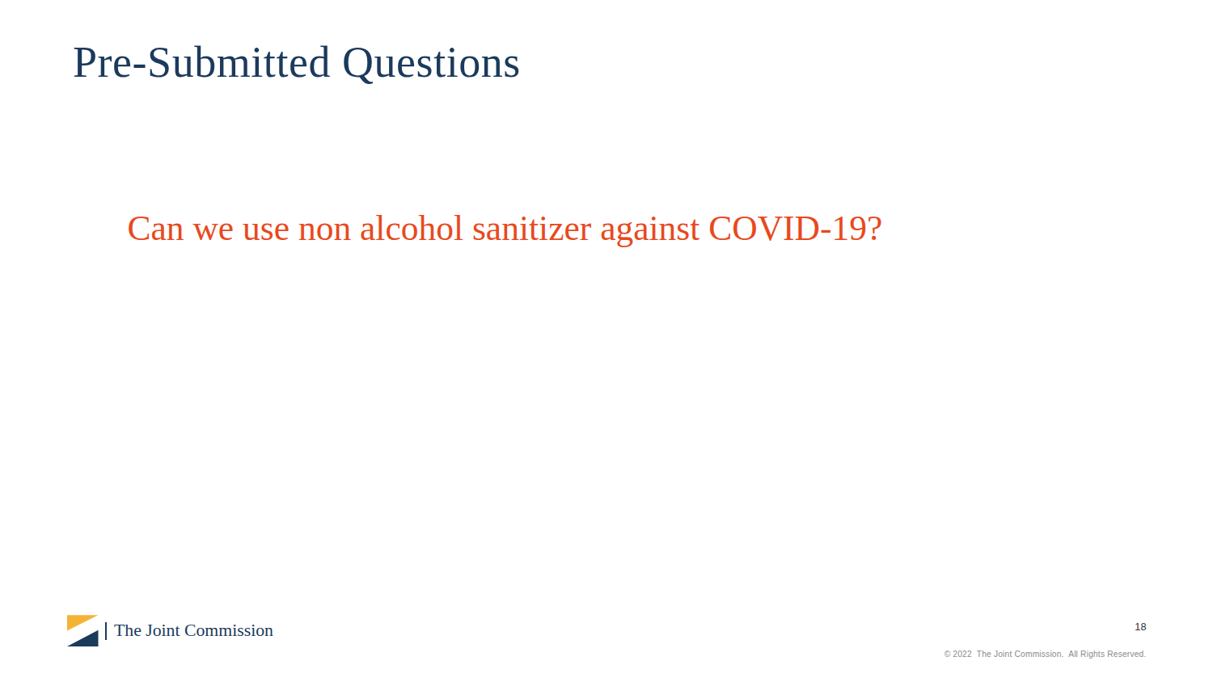Pre-Submitted Questions
Can we use non alcohol sanitizer against COVID-19?
The Joint Commission
18
© 2022 The Joint Commission. All Rights Reserved.